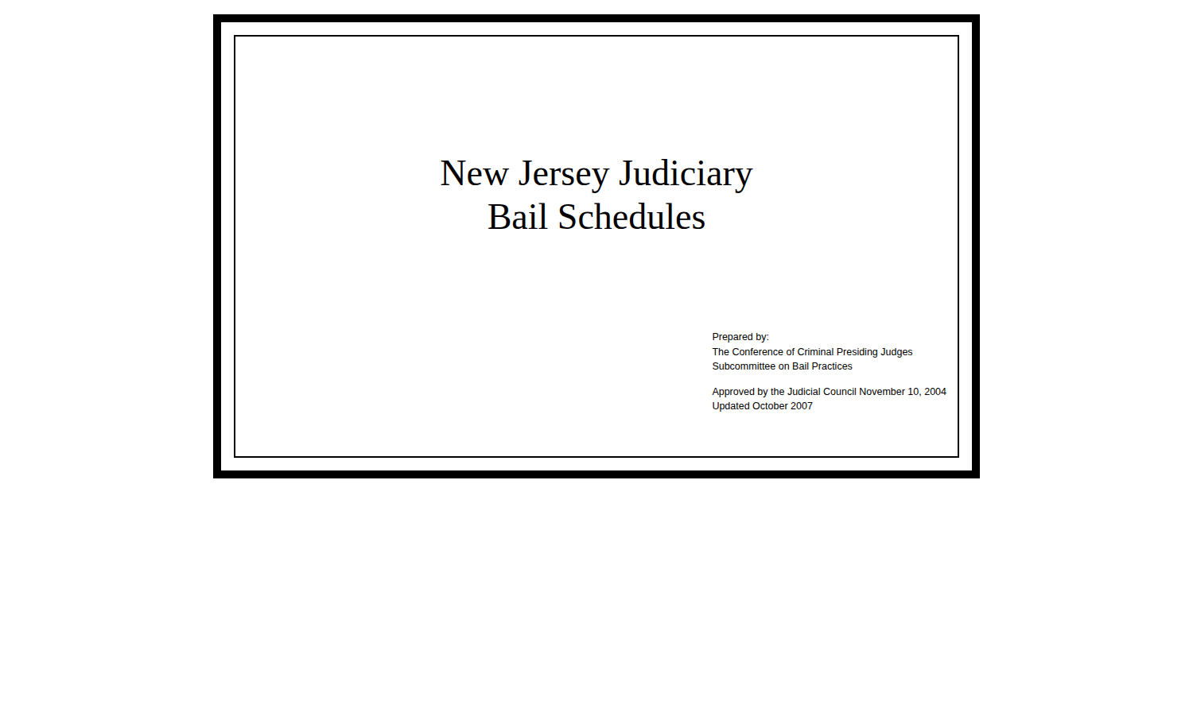New Jersey Judiciary
Bail Schedules
Prepared by:
The Conference of Criminal Presiding Judges
Subcommittee on Bail Practices
Approved by the Judicial Council November 10, 2004
Updated October 2007